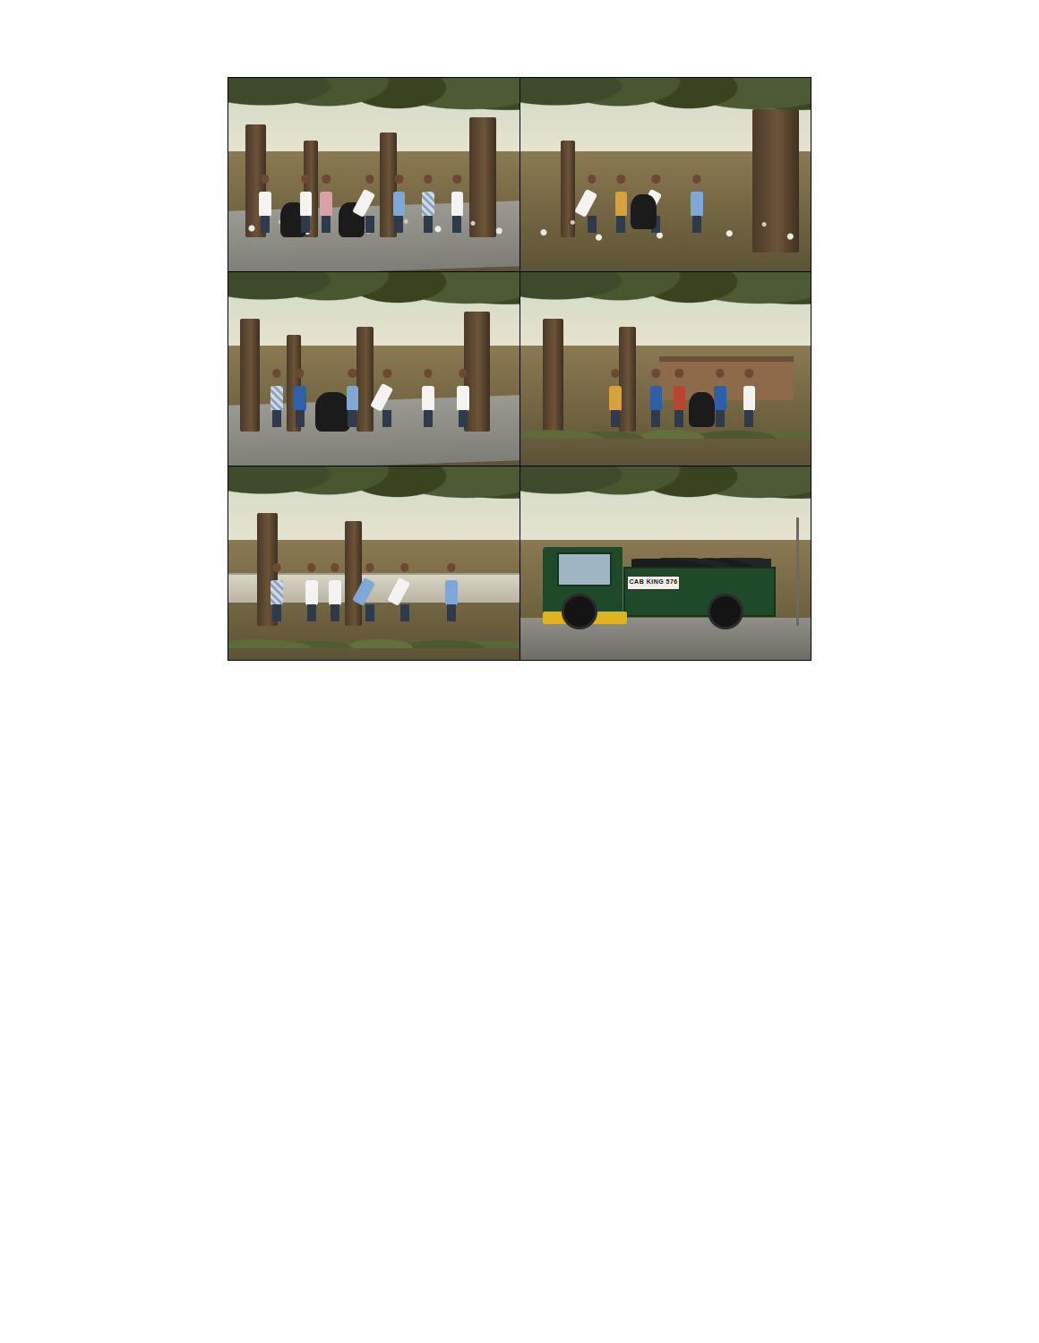Photographs of the cleanliness drive
| Volunteers collecting litter along a tree-lined road into large black bags. | Participants clearing scattered waste near a large tree beside a boundary area. |
| A group holding open a refuse sack while others sweep and gather dry leaves and litter. | Women volunteers filling a black bag with collected waste in front of tiled-roof buildings. |
| Volunteers clearing undergrowth and debris along a compound wall. | CAB KING 576 A green and yellow truck loaded with filled garbage bags driving away along the road. |